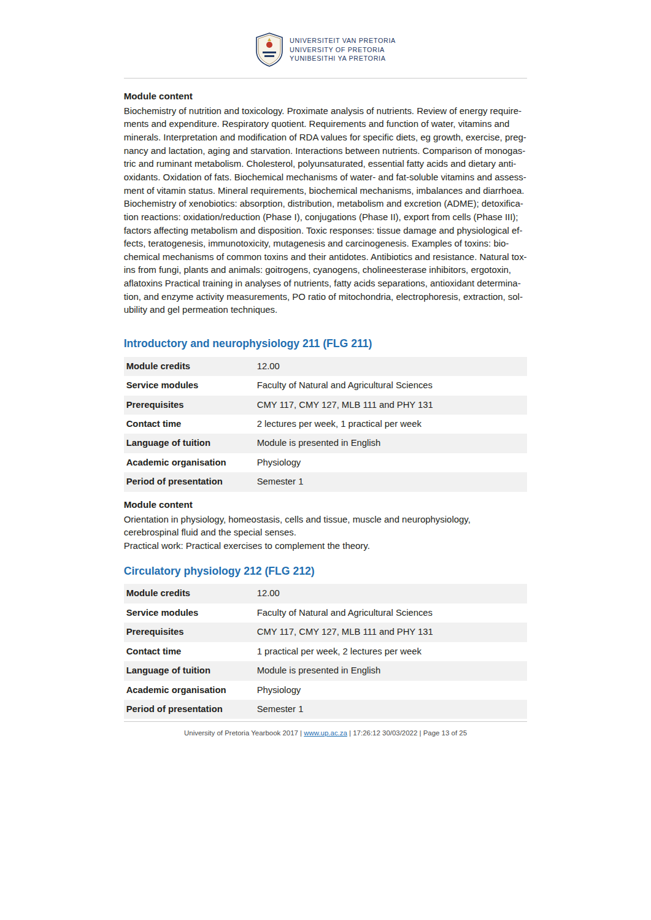Universiteit van Pretoria
University of Pretoria
Yunibesithi ya Pretoria
Module content
Biochemistry of nutrition and toxicology. Proximate analysis of nutrients. Review of energy requirements and expenditure. Respiratory quotient. Requirements and function of water, vitamins and minerals. Interpretation and modification of RDA values for specific diets, eg growth, exercise, pregnancy and lactation, aging and starvation. Interactions between nutrients. Comparison of monogastric and ruminant metabolism. Cholesterol, polyunsaturated, essential fatty acids and dietary anti-oxidants. Oxidation of fats. Biochemical mechanisms of water- and fat-soluble vitamins and assessment of vitamin status. Mineral requirements, biochemical mechanisms, imbalances and diarrhoea. Biochemistry of xenobiotics: absorption, distribution, metabolism and excretion (ADME); detoxification reactions: oxidation/reduction (Phase I), conjugations (Phase II), export from cells (Phase III); factors affecting metabolism and disposition. Toxic responses: tissue damage and physiological effects, teratogenesis, immunotoxicity, mutagenesis and carcinogenesis. Examples of toxins: biochemical mechanisms of common toxins and their antidotes. Antibiotics and resistance. Natural toxins from fungi, plants and animals: goitrogens, cyanogens, cholineesterase inhibitors, ergotoxin, aflatoxins Practical training in analyses of nutrients, fatty acids separations, antioxidant determination, and enzyme activity measurements, PO ratio of mitochondria, electrophoresis, extraction, solubility and gel permeation techniques.
Introductory and neurophysiology 211 (FLG 211)
| Module credits | 12.00 |
| Service modules | Faculty of Natural and Agricultural Sciences |
| Prerequisites | CMY 117, CMY 127, MLB 111 and PHY 131 |
| Contact time | 2 lectures per week, 1 practical per week |
| Language of tuition | Module is presented in English |
| Academic organisation | Physiology |
| Period of presentation | Semester 1 |
Module content
Orientation in physiology, homeostasis, cells and tissue, muscle and neurophysiology, cerebrospinal fluid and the special senses.
Practical work: Practical exercises to complement the theory.
Circulatory physiology 212 (FLG 212)
| Module credits | 12.00 |
| Service modules | Faculty of Natural and Agricultural Sciences |
| Prerequisites | CMY 117, CMY 127, MLB 111 and PHY 131 |
| Contact time | 1 practical per week, 2 lectures per week |
| Language of tuition | Module is presented in English |
| Academic organisation | Physiology |
| Period of presentation | Semester 1 |
University of Pretoria Yearbook 2017 | www.up.ac.za | 17:26:12 30/03/2022 | Page 13 of 25